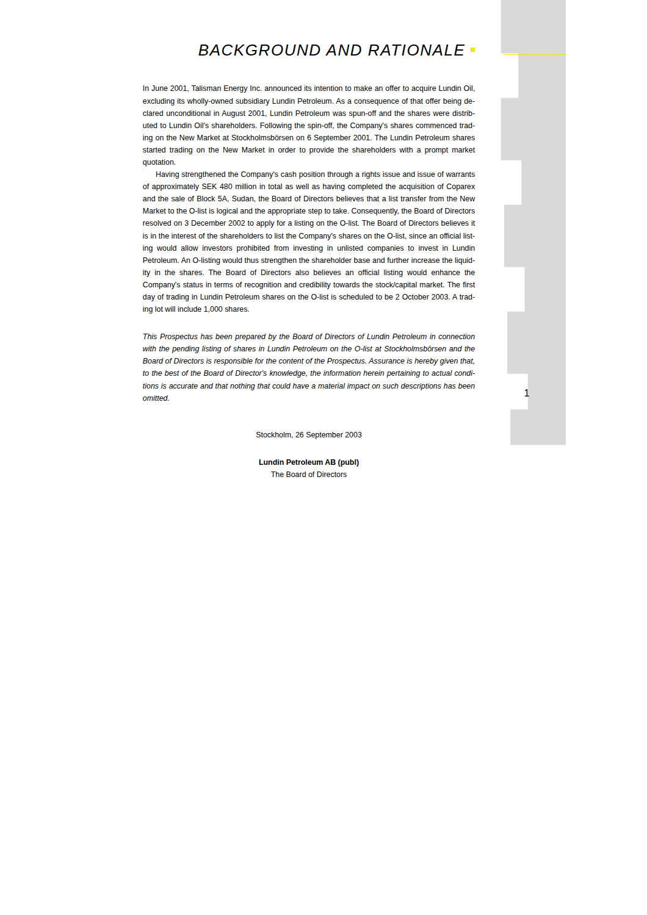1
BACKGROUND AND RATIONALE
In June 2001, Talisman Energy Inc. announced its intention to make an offer to acquire Lundin Oil, excluding its wholly-owned subsidiary Lundin Petroleum. As a consequence of that offer being declared unconditional in August 2001, Lundin Petroleum was spun-off and the shares were distributed to Lundin Oil's shareholders. Following the spin-off, the Company's shares commenced trading on the New Market at Stockholmsbörsen on 6 September 2001. The Lundin Petroleum shares started trading on the New Market in order to provide the shareholders with a prompt market quotation.
Having strengthened the Company's cash position through a rights issue and issue of warrants of approximately SEK 480 million in total as well as having completed the acquisition of Coparex and the sale of Block 5A, Sudan, the Board of Directors believes that a list transfer from the New Market to the O-list is logical and the appropriate step to take. Consequently, the Board of Directors resolved on 3 December 2002 to apply for a listing on the O-list. The Board of Directors believes it is in the interest of the shareholders to list the Company's shares on the O-list, since an official listing would allow investors prohibited from investing in unlisted companies to invest in Lundin Petroleum. An O-listing would thus strengthen the shareholder base and further increase the liquidity in the shares. The Board of Directors also believes an official listing would enhance the Company's status in terms of recognition and credibility towards the stock/capital market. The first day of trading in Lundin Petroleum shares on the O-list is scheduled to be 2 October 2003. A trading lot will include 1,000 shares.
This Prospectus has been prepared by the Board of Directors of Lundin Petroleum in connection with the pending listing of shares in Lundin Petroleum on the O-list at Stockholmsbörsen and the Board of Directors is responsible for the content of the Prospectus. Assurance is hereby given that, to the best of the Board of Director's knowledge, the information herein pertaining to actual conditions is accurate and that nothing that could have a material impact on such descriptions has been omitted.
Stockholm, 26 September 2003
Lundin Petroleum AB (publ)
The Board of Directors